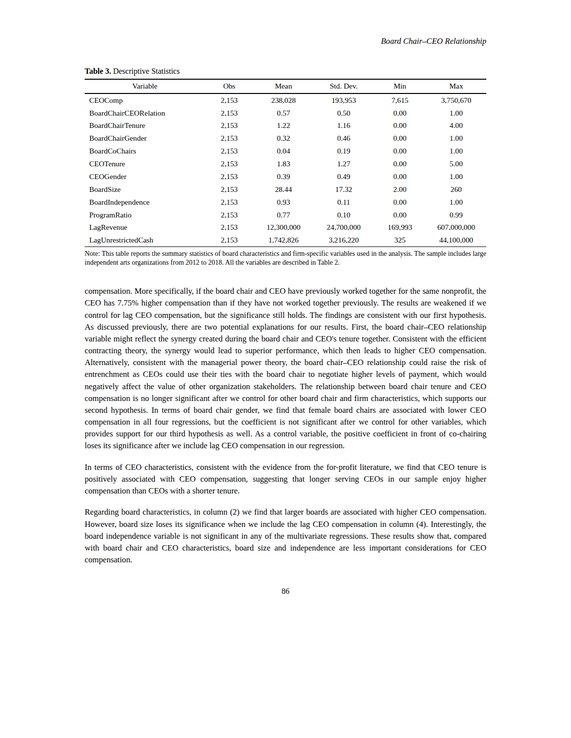Board Chair–CEO Relationship
Table 3. Descriptive Statistics
| Variable | Obs | Mean | Std. Dev. | Min | Max |
| --- | --- | --- | --- | --- | --- |
| CEOComp | 2,153 | 238,028 | 193,953 | 7,615 | 3,750,670 |
| BoardChairCEORelation | 2,153 | 0.57 | 0.50 | 0.00 | 1.00 |
| BoardChairTenure | 2,153 | 1.22 | 1.16 | 0.00 | 4.00 |
| BoardChairGender | 2,153 | 0.32 | 0.46 | 0.00 | 1.00 |
| BoardCoChairs | 2,153 | 0.04 | 0.19 | 0.00 | 1.00 |
| CEOTenure | 2,153 | 1.83 | 1.27 | 0.00 | 5.00 |
| CEOGender | 2,153 | 0.39 | 0.49 | 0.00 | 1.00 |
| BoardSize | 2,153 | 28.44 | 17.32 | 2.00 | 260 |
| BoardIndependence | 2,153 | 0.93 | 0.11 | 0.00 | 1.00 |
| ProgramRatio | 2,153 | 0.77 | 0.10 | 0.00 | 0.99 |
| LagRevenue | 2,153 | 12,300,000 | 24,700,000 | 169,993 | 607,000,000 |
| LagUnrestrictedCash | 2,153 | 1,742,826 | 3,216,220 | 325 | 44,100,000 |
Note: This table reports the summary statistics of board characteristics and firm-specific variables used in the analysis. The sample includes large independent arts organizations from 2012 to 2018. All the variables are described in Table 2.
compensation. More specifically, if the board chair and CEO have previously worked together for the same nonprofit, the CEO has 7.75% higher compensation than if they have not worked together previously. The results are weakened if we control for lag CEO compensation, but the significance still holds. The findings are consistent with our first hypothesis. As discussed previously, there are two potential explanations for our results. First, the board chair–CEO relationship variable might reflect the synergy created during the board chair and CEO's tenure together. Consistent with the efficient contracting theory, the synergy would lead to superior performance, which then leads to higher CEO compensation. Alternatively, consistent with the managerial power theory, the board chair–CEO relationship could raise the risk of entrenchment as CEOs could use their ties with the board chair to negotiate higher levels of payment, which would negatively affect the value of other organization stakeholders. The relationship between board chair tenure and CEO compensation is no longer significant after we control for other board chair and firm characteristics, which supports our second hypothesis. In terms of board chair gender, we find that female board chairs are associated with lower CEO compensation in all four regressions, but the coefficient is not significant after we control for other variables, which provides support for our third hypothesis as well. As a control variable, the positive coefficient in front of co-chairing loses its significance after we include lag CEO compensation in our regression.
In terms of CEO characteristics, consistent with the evidence from the for-profit literature, we find that CEO tenure is positively associated with CEO compensation, suggesting that longer serving CEOs in our sample enjoy higher compensation than CEOs with a shorter tenure.
Regarding board characteristics, in column (2) we find that larger boards are associated with higher CEO compensation. However, board size loses its significance when we include the lag CEO compensation in column (4). Interestingly, the board independence variable is not significant in any of the multivariate regressions. These results show that, compared with board chair and CEO characteristics, board size and independence are less important considerations for CEO compensation.
86